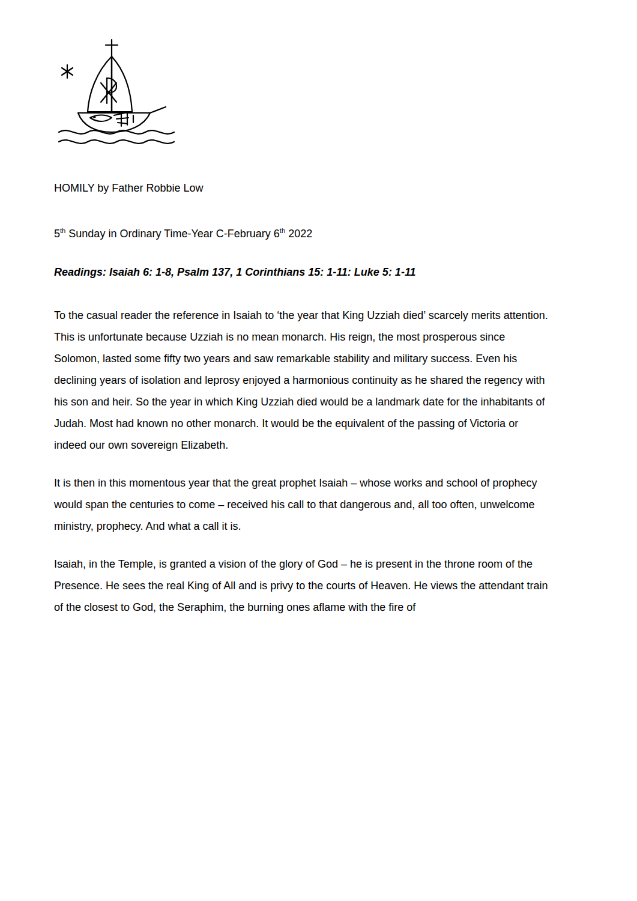Line drawing of a sailing boat with a Chi-Rho monogram on its sail, a cross at the masthead and a star to the left, riding on stylised waves
Emblem: a sailing boat bearing the Chi-Rho, with a cross and star above the waves.
HOMILY by Father Robbie Low
5th Sunday in Ordinary Time-Year C-February 6th 2022
Readings: Isaiah 6: 1-8, Psalm 137, 1 Corinthians 15: 1-11: Luke 5: 1-11
To the casual reader the reference in Isaiah to ‘the year that King Uzziah died’ scarcely merits attention. This is unfortunate because Uzziah is no mean monarch. His reign, the most prosperous since Solomon, lasted some fifty two years and saw remarkable stability and military success. Even his declining years of isolation and leprosy enjoyed a harmonious continuity as he shared the regency with his son and heir. So the year in which King Uzziah died would be a landmark date for the inhabitants of Judah. Most had known no other monarch. It would be the equivalent of the passing of Victoria or indeed our own sovereign Elizabeth.
It is then in this momentous year that the great prophet Isaiah – whose works and school of prophecy would span the centuries to come – received his call to that dangerous and, all too often, unwelcome ministry, prophecy. And what a call it is.
Isaiah, in the Temple, is granted a vision of the glory of God – he is present in the throne room of the Presence. He sees the real King of All and is privy to the courts of Heaven. He views the attendant train of the closest to God, the Seraphim, the burning ones aflame with the fire of